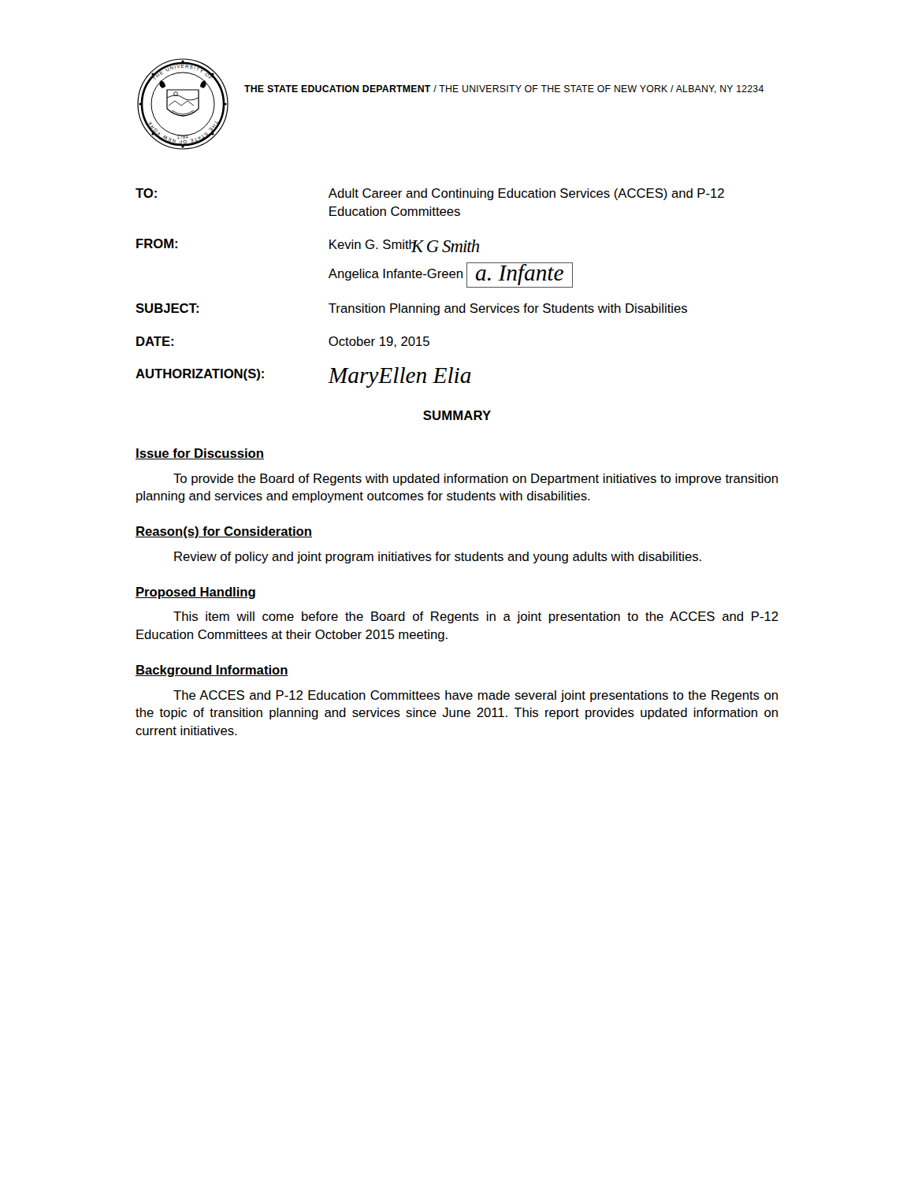THE UNIVERSITY OF THE STATE OF NEW YORK 1784
THE STATE EDUCATION DEPARTMENT / THE UNIVERSITY OF THE STATE OF NEW YORK / ALBANY, NY 12234
| TO: | Adult Career and Continuing Education Services (ACCES) and P-12 Education Committees |
| FROM: | Kevin G. Smith K G Smith Angelica Infante-Green a. Infante |
| SUBJECT: | Transition Planning and Services for Students with Disabilities |
| DATE: | October 19, 2015 |
| AUTHORIZATION(S): | MaryEllen Elia |
SUMMARY
Issue for Discussion
To provide the Board of Regents with updated information on Department initiatives to improve transition planning and services and employment outcomes for students with disabilities.
Reason(s) for Consideration
Review of policy and joint program initiatives for students and young adults with disabilities.
Proposed Handling
This item will come before the Board of Regents in a joint presentation to the ACCES and P-12 Education Committees at their October 2015 meeting.
Background Information
The ACCES and P-12 Education Committees have made several joint presentations to the Regents on the topic of transition planning and services since June 2011. This report provides updated information on current initiatives.